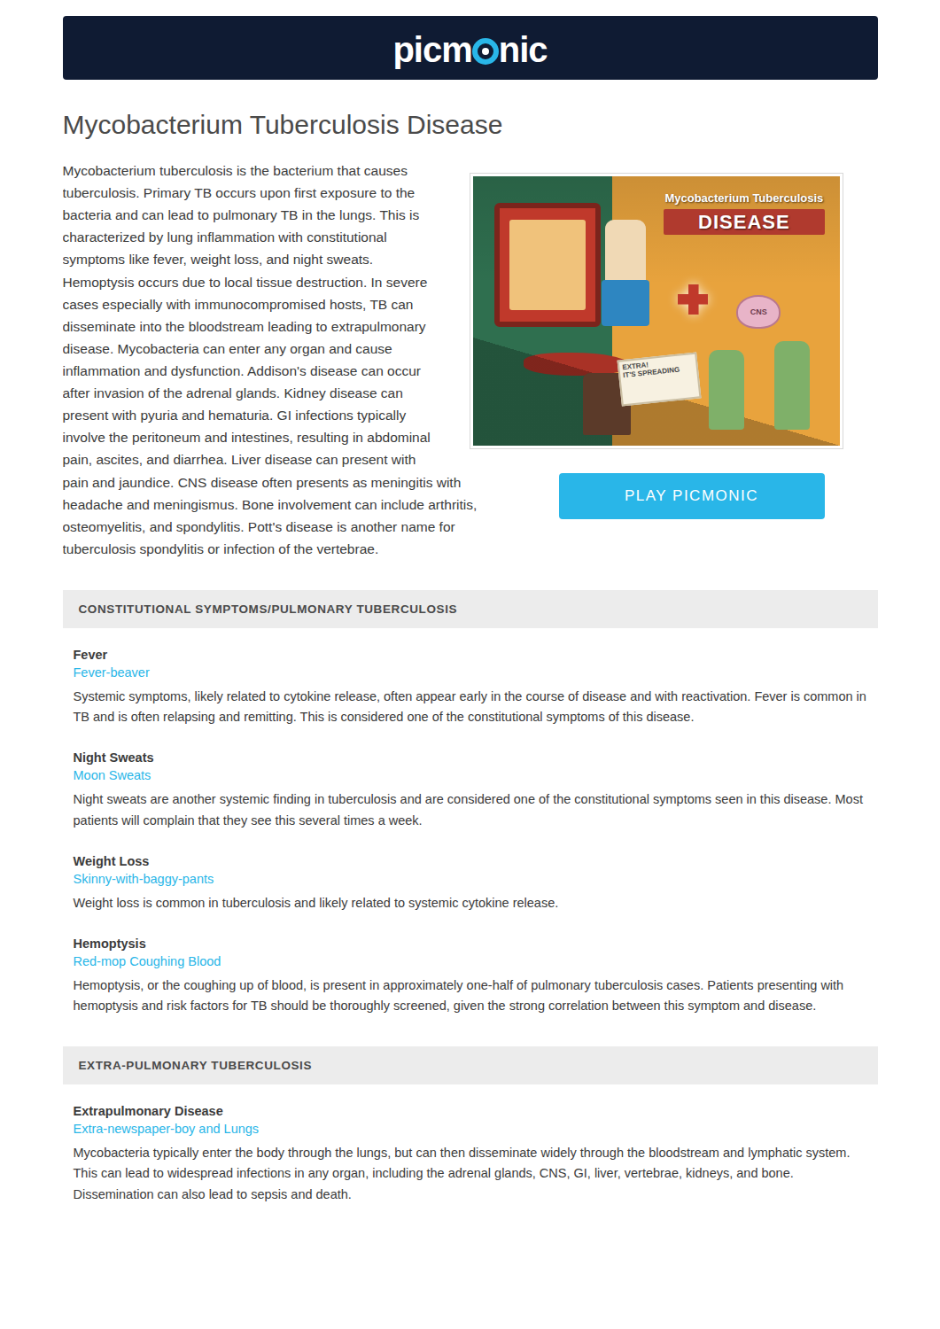picm nic
Mycobacterium Tuberculosis Disease
Mycobacterium TuberculosisDISEASE
EXTRA!
IT'S SPREADING
PLAY PICMONIC
Mycobacterium tuberculosis is the bacterium that causes tuberculosis. Primary TB occurs upon first exposure to the bacteria and can lead to pulmonary TB in the lungs. This is characterized by lung inflammation with constitutional symptoms like fever, weight loss, and night sweats. Hemoptysis occurs due to local tissue destruction. In severe cases especially with immunocompromised hosts, TB can disseminate into the bloodstream leading to extrapulmonary disease. Mycobacteria can enter any organ and cause inflammation and dysfunction. Addison's disease can occur after invasion of the adrenal glands. Kidney disease can present with pyuria and hematuria. GI infections typically involve the peritoneum and intestines, resulting in abdominal pain, ascites, and diarrhea. Liver disease can present with pain and jaundice. CNS disease often presents as meningitis with headache and meningismus. Bone involvement can include arthritis, osteomyelitis, and spondylitis. Pott's disease is another name for tuberculosis spondylitis or infection of the vertebrae.
Constitutional Symptoms/Pulmonary Tuberculosis
Fever
Fever-beaver
Systemic symptoms, likely related to cytokine release, often appear early in the course of disease and with reactivation. Fever is common in TB and is often relapsing and remitting. This is considered one of the constitutional symptoms of this disease.
Night Sweats
Moon Sweats
Night sweats are another systemic finding in tuberculosis and are considered one of the constitutional symptoms seen in this disease. Most patients will complain that they see this several times a week.
Weight Loss
Skinny-with-baggy-pants
Weight loss is common in tuberculosis and likely related to systemic cytokine release.
Hemoptysis
Red-mop Coughing Blood
Hemoptysis, or the coughing up of blood, is present in approximately one-half of pulmonary tuberculosis cases. Patients presenting with hemoptysis and risk factors for TB should be thoroughly screened, given the strong correlation between this symptom and disease.
Extra-Pulmonary Tuberculosis
Extrapulmonary Disease
Extra-newspaper-boy and Lungs
Mycobacteria typically enter the body through the lungs, but can then disseminate widely through the bloodstream and lymphatic system. This can lead to widespread infections in any organ, including the adrenal glands, CNS, GI, liver, vertebrae, kidneys, and bone. Dissemination can also lead to sepsis and death.